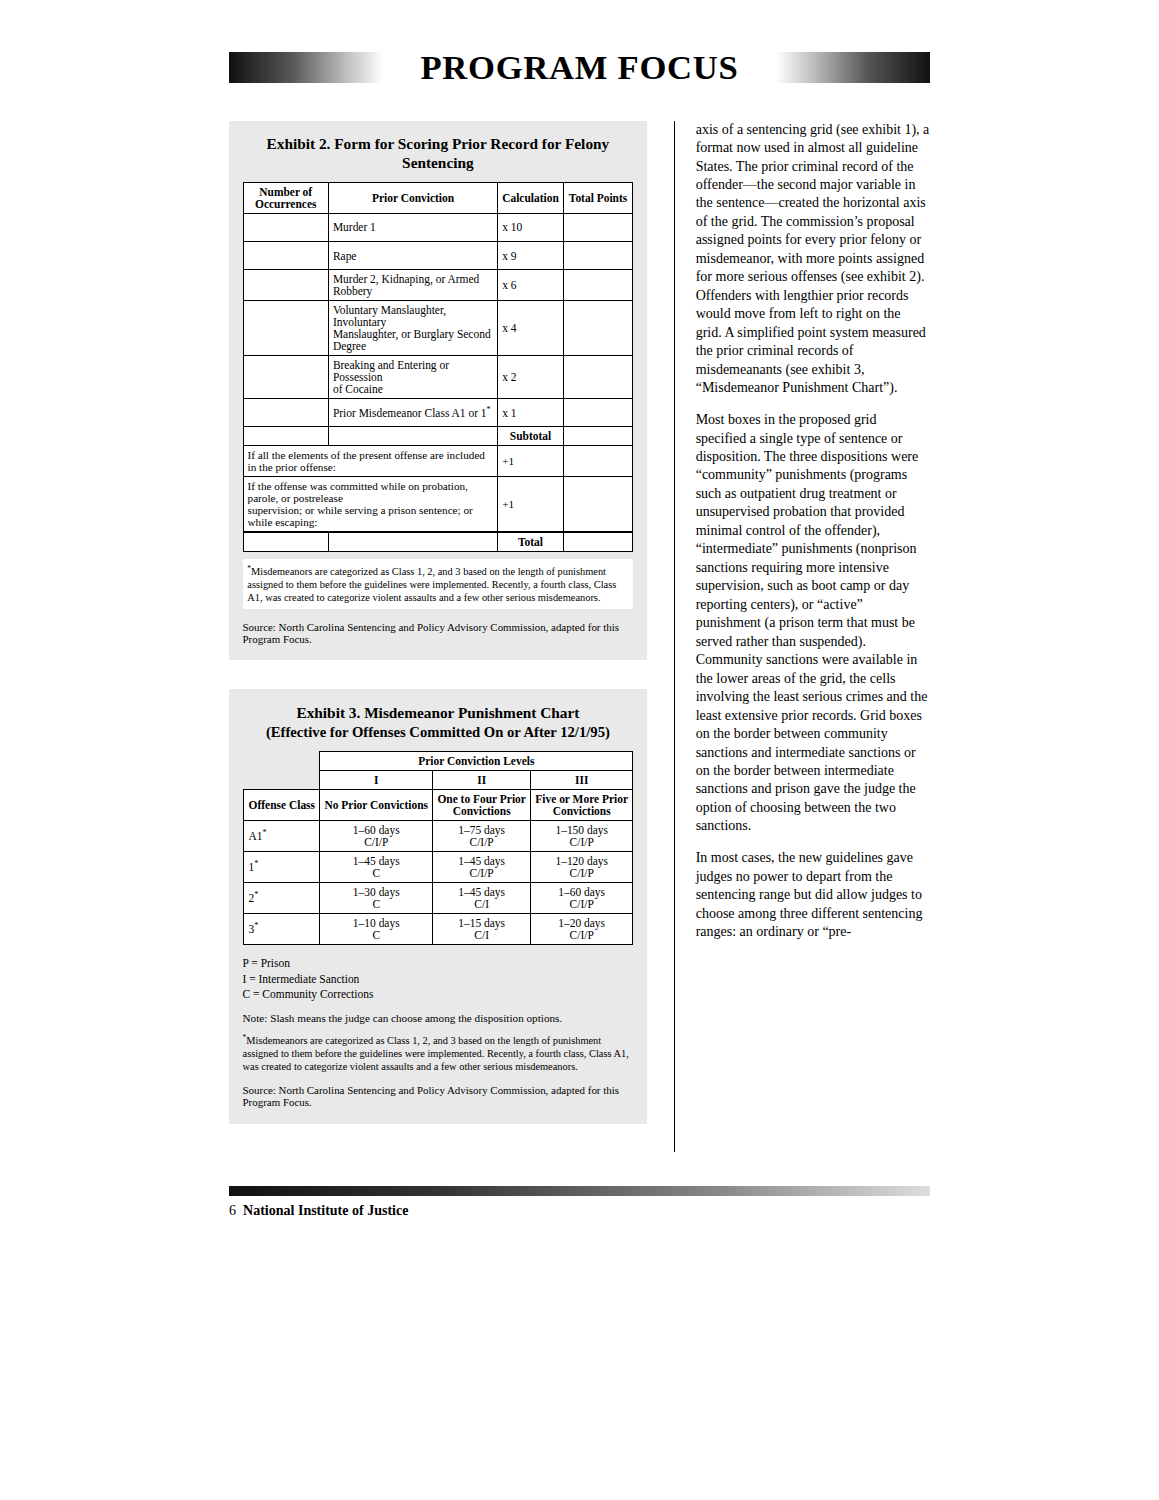PROGRAM FOCUS
Exhibit 2. Form for Scoring Prior Record for Felony Sentencing
| Number of Occurrences | Prior Conviction | Calculation | Total Points |
| --- | --- | --- | --- |
| | Murder 1 | x 10 | |
| | Rape | x 9 | |
| | Murder 2, Kidnaping, or Armed Robbery | x 6 | |
| | Voluntary Manslaughter, Involuntary Manslaughter, or Burglary Second Degree | x 4 | |
| | Breaking and Entering or Possession of Cocaine | x 2 | |
| | Prior Misdemeanor Class A1 or 1 * | x 1 | |
| | | Subtotal | |
| If all the elements of the present offense are included in the prior offense: | +1 | |
| If the offense was committed while on probation, parole, or postrelease supervision; or while serving a prison sentence; or while escaping: | +1 | |
| | | Total | |
*Misdemeanors are categorized as Class 1, 2, and 3 based on the length of punishment assigned to them before the guidelines were implemented. Recently, a fourth class, Class A1, was created to categorize violent assaults and a few other serious misdemeanors.
Source: North Carolina Sentencing and Policy Advisory Commission, adapted for this Program Focus.
Exhibit 3. Misdemeanor Punishment Chart
(Effective for Offenses Committed On or After 12/1/95)
| | Prior Conviction Levels |
| --- | --- |
| | I | II | III |
| Offense Class | No Prior Convictions | One to Four Prior Convictions | Five or More Prior Convictions |
| A1 * | 1–60 days C/I/P | 1–75 days C/I/P | 1–150 days C/I/P |
| 1 * | 1–45 days C | 1–45 days C/I/P | 1–120 days C/I/P |
| 2 * | 1–30 days C | 1–45 days C/I | 1–60 days C/I/P |
| 3 * | 1–10 days C | 1–15 days C/I | 1–20 days C/I/P |
P = Prison
I = Intermediate Sanction
C = Community Corrections
Note: Slash means the judge can choose among the disposition options.
*Misdemeanors are categorized as Class 1, 2, and 3 based on the length of punishment assigned to them before the guidelines were implemented. Recently, a fourth class, Class A1, was created to categorize violent assaults and a few other serious misdemeanors.
Source: North Carolina Sentencing and Policy Advisory Commission, adapted for this Program Focus.
axis of a sentencing grid (see exhibit 1), a format now used in almost all guideline States. The prior criminal record of the offender—the second major variable in the sentence—created the horizontal axis of the grid. The commission’s proposal assigned points for every prior felony or misdemeanor, with more points assigned for more serious offenses (see exhibit 2). Offenders with lengthier prior records would move from left to right on the grid. A simplified point system measured the prior criminal records of misdemeanants (see exhibit 3, “Misdemeanor Punishment Chart”).
Most boxes in the proposed grid specified a single type of sentence or disposition. The three dispositions were “community” punishments (programs such as outpatient drug treatment or unsupervised probation that provided minimal control of the offender), “intermediate” punishments (nonprison sanctions requiring more intensive supervision, such as boot camp or day reporting centers), or “active” punishment (a prison term that must be served rather than suspended). Community sanctions were available in the lower areas of the grid, the cells involving the least serious crimes and the least extensive prior records. Grid boxes on the border between community sanctions and intermediate sanctions or on the border between intermediate sanctions and prison gave the judge the option of choosing between the two sanctions.
In most cases, the new guidelines gave judges no power to depart from the sentencing range but did allow judges to choose among three different sentencing ranges: an ordinary or “pre-
6 National Institute of Justice